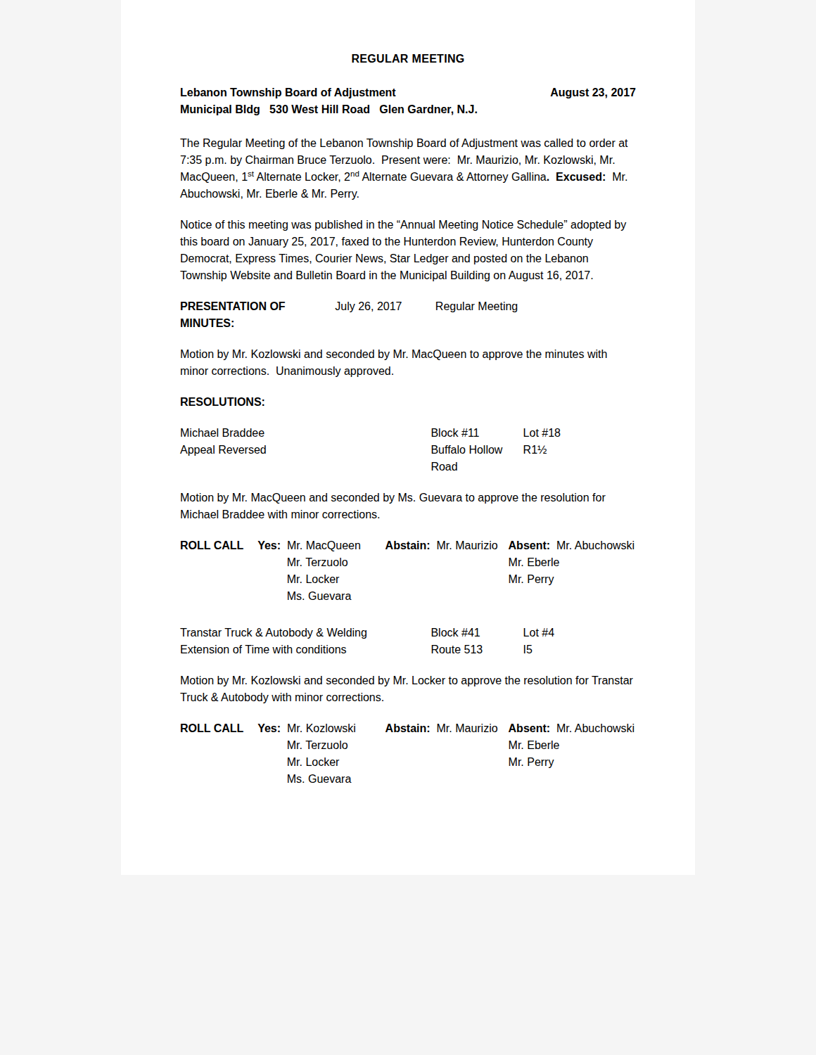REGULAR MEETING
Lebanon Township Board of Adjustment August 23, 2017
Municipal Bldg 530 West Hill Road Glen Gardner, N.J.
The Regular Meeting of the Lebanon Township Board of Adjustment was called to order at 7:35 p.m. by Chairman Bruce Terzuolo. Present were: Mr. Maurizio, Mr. Kozlowski, Mr. MacQueen, 1st Alternate Locker, 2nd Alternate Guevara & Attorney Gallina. Excused: Mr. Abuchowski, Mr. Eberle & Mr. Perry.
Notice of this meeting was published in the “Annual Meeting Notice Schedule” adopted by this board on January 25, 2017, faxed to the Hunterdon Review, Hunterdon County Democrat, Express Times, Courier News, Star Ledger and posted on the Lebanon Township Website and Bulletin Board in the Municipal Building on August 16, 2017.
PRESENTATION OF MINUTES: July 26, 2017 Regular Meeting
Motion by Mr. Kozlowski and seconded by Mr. MacQueen to approve the minutes with minor corrections. Unanimously approved.
RESOLUTIONS:
Michael Braddee
Block #11 Lot #18
Appeal Reversed
Buffalo Hollow Road R1½
Motion by Mr. MacQueen and seconded by Ms. Guevara to approve the resolution for Michael Braddee with minor corrections.
| ROLL CALL | Yes: Mr. MacQueen | Abstain: Mr. Maurizio | Absent: Mr. Abuchowski |
| | Mr. Terzuolo | | Mr. Eberle |
| | Mr. Locker | | Mr. Perry |
| | Ms. Guevara | | |
Transtar Truck & Autobody & Welding
Block #41 Lot #4
Extension of Time with conditions
Route 513 I5
Motion by Mr. Kozlowski and seconded by Mr. Locker to approve the resolution for Transtar Truck & Autobody with minor corrections.
| ROLL CALL | Yes: Mr. Kozlowski | Abstain: Mr. Maurizio | Absent: Mr. Abuchowski |
| | Mr. Terzuolo | | Mr. Eberle |
| | Mr. Locker | | Mr. Perry |
| | Ms. Guevara | | |